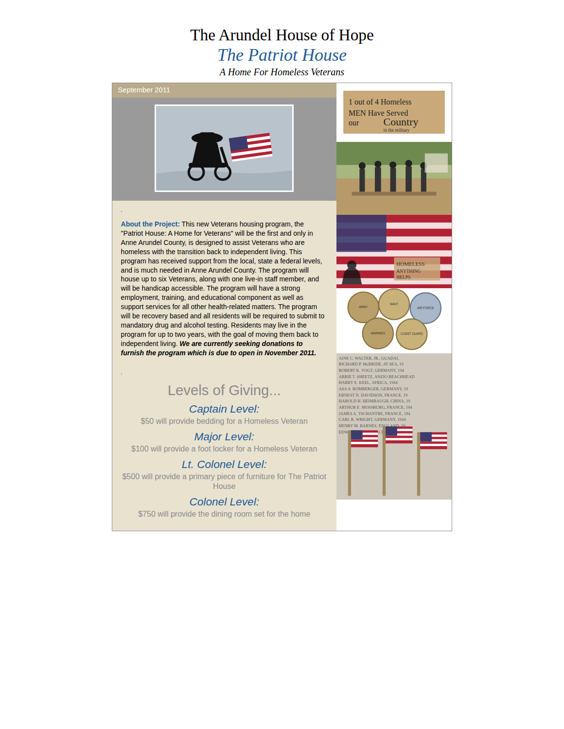The Arundel House of Hope
The Patriot House
A Home For Homeless Veterans
September 2011
.
About the Project: This new Veterans housing program, the "Patriot House: A Home for Veterans" will be the first and only in Anne Arundel County, is designed to assist Veterans who are homeless with the transition back to independent living. This program has received support from the local, state a federal levels, and is much needed in Anne Arundel County. The program will house up to six Veterans, along with one live-in staff member, and will be handicap accessible. The program will have a strong employment, training, and educational component as well as support services for all other health-related matters. The program will be recovery based and all residents will be required to submit to mandatory drug and alcohol testing. Residents may live in the program for up to two years, with the goal of moving them back to independent living. We are currently seeking donations to furnish the program which is due to open in November 2011.
.
Levels of Giving...
Captain Level:
$50 will provide bedding for a Homeless Veteran
Major Level:
$100 will provide a foot locker for a Homeless Veteran
Lt. Colonel Level:
$500 will provide a primary piece of furniture for The Patriot House
Colonel Level:
$750 will provide the dining room set for the home